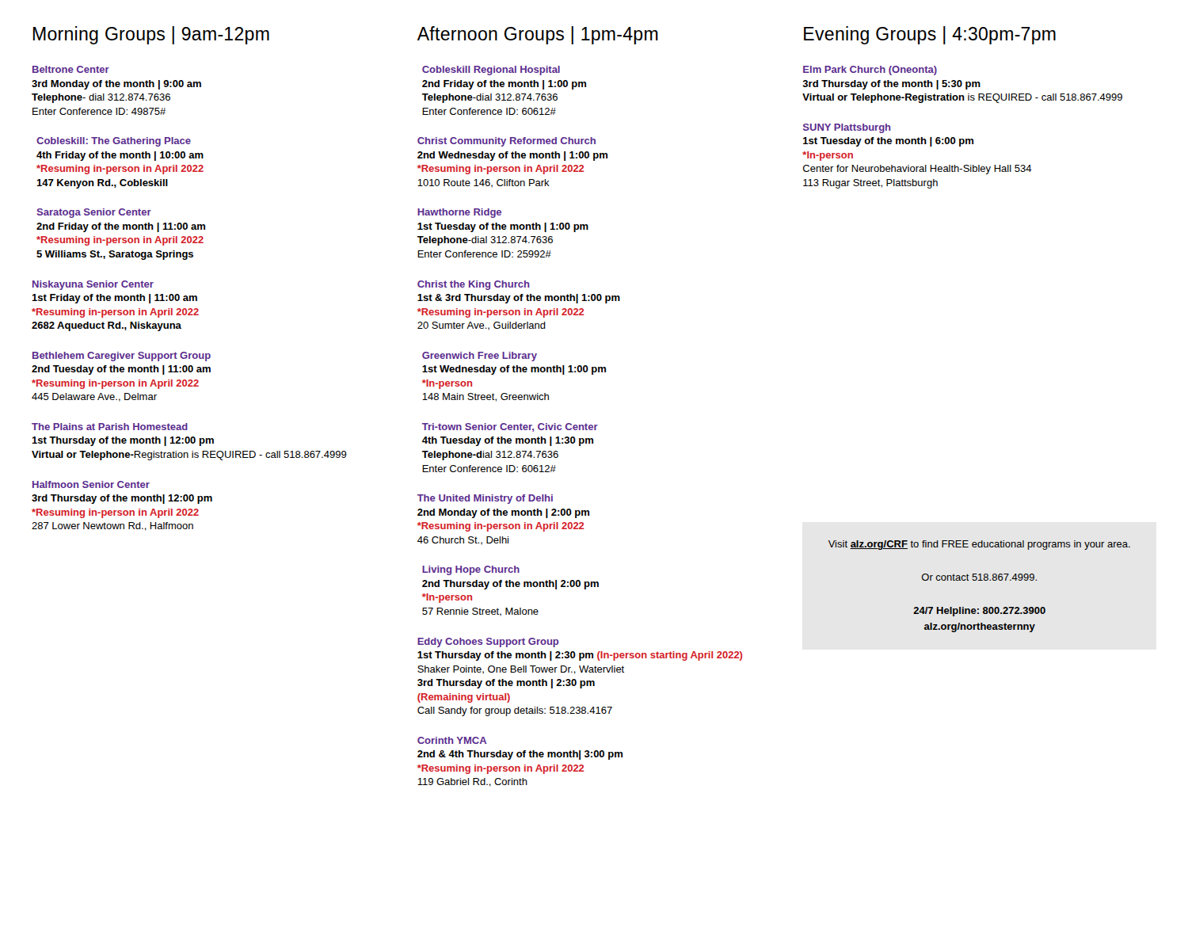Morning Groups | 9am-12pm
Beltrone Center
3rd Monday of the month | 9:00 am
Telephone- dial 312.874.7636
Enter Conference ID: 49875#
Cobleskill: The Gathering Place
4th Friday of the month | 10:00 am
*Resuming in-person in April 2022
147 Kenyon Rd., Cobleskill
Saratoga Senior Center
2nd Friday of the month | 11:00 am
*Resuming in-person in April 2022
5 Williams St., Saratoga Springs
Niskayuna Senior Center
1st Friday of the month | 11:00 am
*Resuming in-person in April 2022
2682 Aqueduct Rd., Niskayuna
Bethlehem Caregiver Support Group
2nd Tuesday of the month | 11:00 am
*Resuming in-person in April 2022
445 Delaware Ave., Delmar
The Plains at Parish Homestead
1st Thursday of the month | 12:00 pm
Virtual or Telephone-Registration is REQUIRED - call 518.867.4999
Halfmoon Senior Center
3rd Thursday of the month| 12:00 pm
*Resuming in-person in April 2022
287 Lower Newtown Rd., Halfmoon
Afternoon Groups | 1pm-4pm
Cobleskill Regional Hospital
2nd Friday of the month | 1:00 pm
Telephone-dial 312.874.7636
Enter Conference ID: 60612#
Christ Community Reformed Church
2nd Wednesday of the month | 1:00 pm
*Resuming in-person in April 2022
1010 Route 146, Clifton Park
Hawthorne Ridge
1st Tuesday of the month | 1:00 pm
Telephone-dial 312.874.7636
Enter Conference ID: 25992#
Christ the King Church
1st & 3rd Thursday of the month| 1:00 pm
*Resuming in-person in April 2022
20 Sumter Ave., Guilderland
Greenwich Free Library
1st Wednesday of the month| 1:00 pm
*In-person
148 Main Street, Greenwich
Tri-town Senior Center, Civic Center
4th Tuesday of the month | 1:30 pm
Telephone-d ial 312.874.7636
Enter Conference ID: 60612#
The United Ministry of Delhi
2nd Monday of the month | 2:00 pm
*Resuming in-person in April 2022
46 Church St., Delhi
Living Hope Church
2nd Thursday of the month| 2:00 pm
*In-person
57 Rennie Street, Malone
Eddy Cohoes Support Group
1st Thursday of the month | 2:30 pm (In-person starting April 2022)
Shaker Pointe, One Bell Tower Dr., Watervliet
3rd Thursday of the month | 2:30 pm
(Remaining virtual)
Call Sandy for group details: 518.238.4167
Corinth YMCA
2nd & 4th Thursday of the month| 3:00 pm
*Resuming in-person in April 2022
119 Gabriel Rd., Corinth
Evening Groups | 4:30pm-7pm
Elm Park Church (Oneonta)
3rd Thursday of the month | 5:30 pm
Virtual or Telephone-Registration is REQUIRED - call 518.867.4999
SUNY Plattsburgh
1st Tuesday of the month | 6:00 pm
*In-person
Center for Neurobehavioral Health-Sibley Hall 534
113 Rugar Street, Plattsburgh
Visit alz.org/CRF to find FREE educational programs in your area.
Or contact 518.867.4999.
24/7 Helpline: 800.272.3900
alz.org/northeasternny